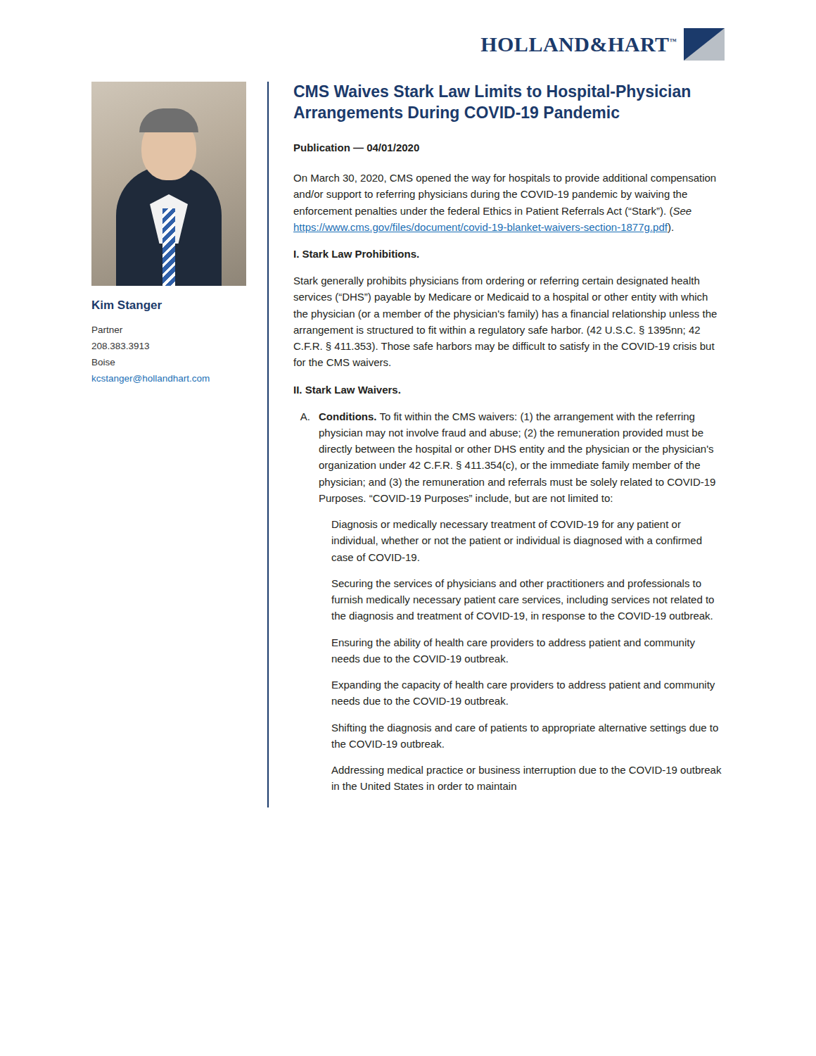HOLLAND&HART™
Kim Stanger
Partner
208.383.3913
Boise
kcstanger@hollandhart.com
CMS Waives Stark Law Limits to Hospital-Physician Arrangements During COVID-19 Pandemic
Publication — 04/01/2020
On March 30, 2020, CMS opened the way for hospitals to provide additional compensation and/or support to referring physicians during the COVID-19 pandemic by waiving the enforcement penalties under the federal Ethics in Patient Referrals Act (“Stark”). (See https://www.cms.gov/files/document/covid-19-blanket-waivers-section-1877g.pdf).
I. Stark Law Prohibitions.
Stark generally prohibits physicians from ordering or referring certain designated health services (“DHS”) payable by Medicare or Medicaid to a hospital or other entity with which the physician (or a member of the physician's family) has a financial relationship unless the arrangement is structured to fit within a regulatory safe harbor. (42 U.S.C. § 1395nn; 42 C.F.R. § 411.353). Those safe harbors may be difficult to satisfy in the COVID-19 crisis but for the CMS waivers.
II. Stark Law Waivers.
Conditions. To fit within the CMS waivers: (1) the arrangement with the referring physician may not involve fraud and abuse; (2) the remuneration provided must be directly between the hospital or other DHS entity and the physician or the physician's organization under 42 C.F.R. § 411.354(c), or the immediate family member of the physician; and (3) the remuneration and referrals must be solely related to COVID-19 Purposes. “COVID-19 Purposes” include, but are not limited to:
Diagnosis or medically necessary treatment of COVID-19 for any patient or individual, whether or not the patient or individual is diagnosed with a confirmed case of COVID-19.
Securing the services of physicians and other practitioners and professionals to furnish medically necessary patient care services, including services not related to the diagnosis and treatment of COVID-19, in response to the COVID-19 outbreak.
Ensuring the ability of health care providers to address patient and community needs due to the COVID-19 outbreak.
Expanding the capacity of health care providers to address patient and community needs due to the COVID-19 outbreak.
Shifting the diagnosis and care of patients to appropriate alternative settings due to the COVID-19 outbreak.
Addressing medical practice or business interruption due to the COVID-19 outbreak in the United States in order to maintain